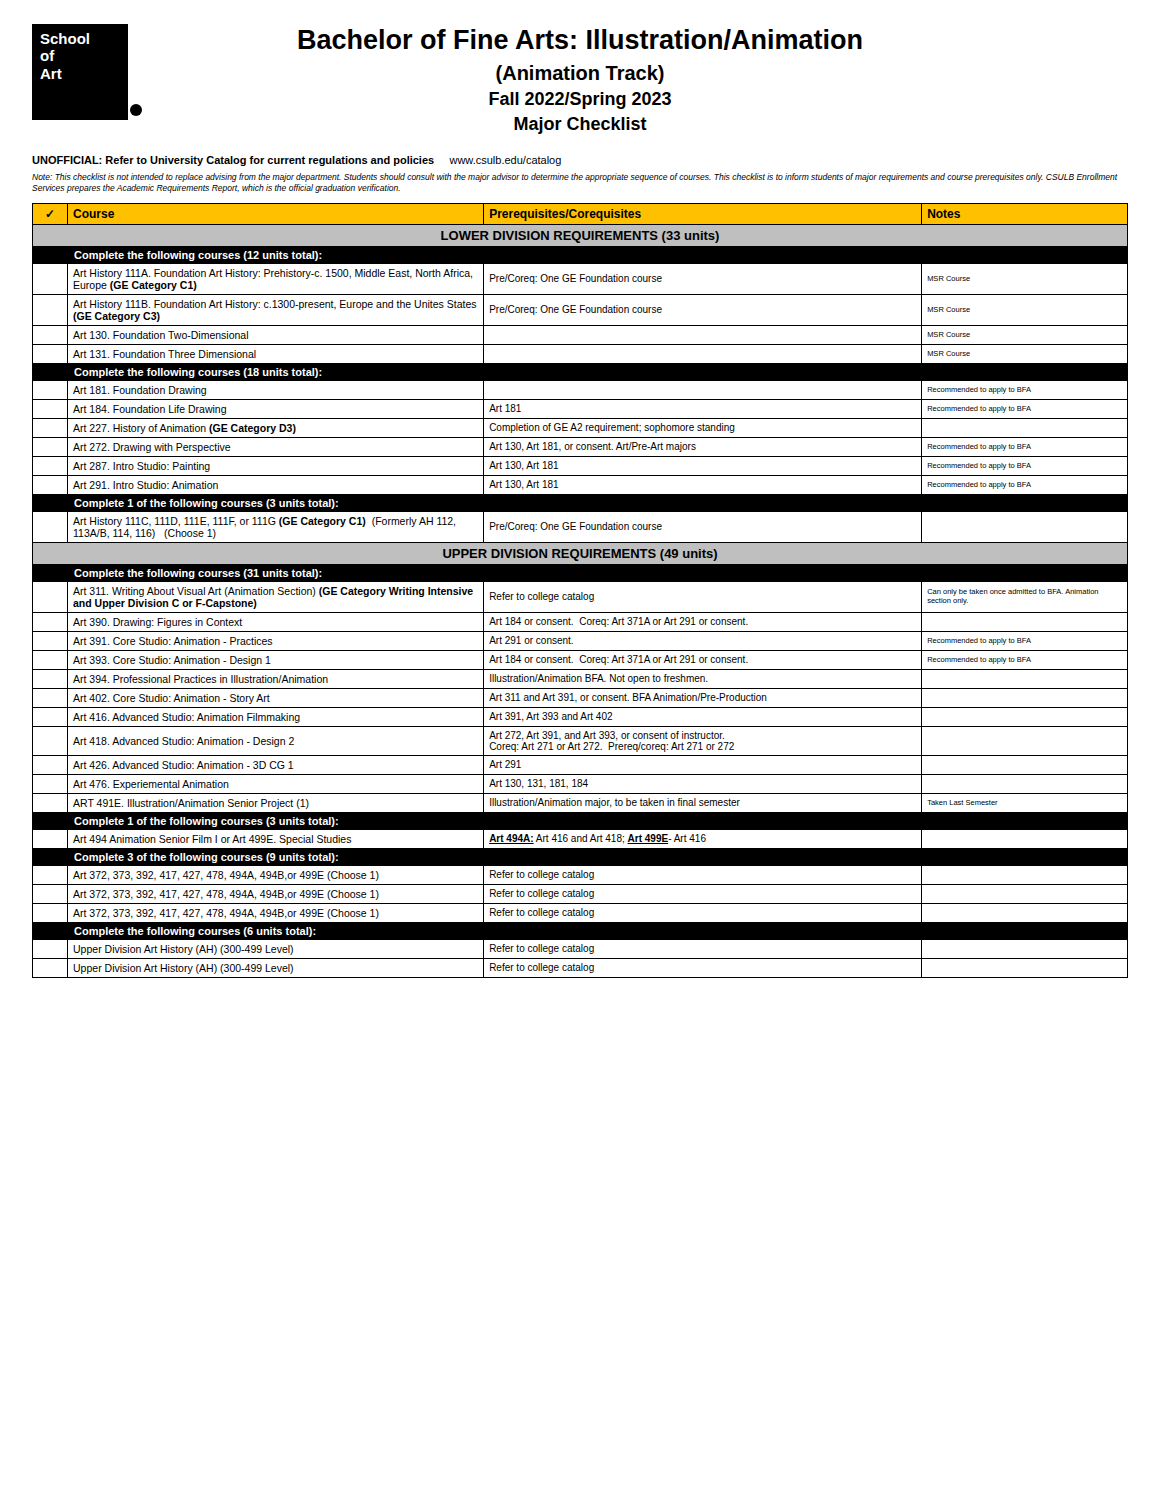School
of
Art
Bachelor of Fine Arts: Illustration/Animation
(Animation Track)
Fall 2022/Spring 2023
Major Checklist
UNOFFICIAL: Refer to University Catalog for current regulations and policies www.csulb.edu/catalog
Note: This checklist is not intended to replace advising from the major department. Students should consult with the major advisor to determine the appropriate sequence of courses. This checklist is to inform students of major requirements and course prerequisites only. CSULB Enrollment Services prepares the Academic Requirements Report, which is the official graduation verification.
| ✓ | Course | Prerequisites/Corequisites | Notes |
| --- | --- | --- | --- |
| LOWER DIVISION REQUIREMENTS (33 units) |
| | Complete the following courses (12 units total): |
| | Art History 111A. Foundation Art History: Prehistory-c. 1500, Middle East, North Africa, Europe (GE Category C1) | Pre/Coreq: One GE Foundation course | MSR Course |
| | Art History 111B. Foundation Art History: c.1300-present, Europe and the Unites States (GE Category C3) | Pre/Coreq: One GE Foundation course | MSR Course |
| | Art 130. Foundation Two-Dimensional | | MSR Course |
| | Art 131. Foundation Three Dimensional | | MSR Course |
| | Complete the following courses (18 units total): |
| | Art 181. Foundation Drawing | | Recommended to apply to BFA |
| | Art 184. Foundation Life Drawing | Art 181 | Recommended to apply to BFA |
| | Art 227. History of Animation (GE Category D3) | Completion of GE A2 requirement; sophomore standing | |
| | Art 272. Drawing with Perspective | Art 130, Art 181, or consent. Art/Pre-Art majors | Recommended to apply to BFA |
| | Art 287. Intro Studio: Painting | Art 130, Art 181 | Recommended to apply to BFA |
| | Art 291. Intro Studio: Animation | Art 130, Art 181 | Recommended to apply to BFA |
| | Complete 1 of the following courses (3 units total): |
| | Art History 111C, 111D, 111E, 111F, or 111G (GE Category C1) (Formerly AH 112, 113A/B, 114, 116) (Choose 1) | Pre/Coreq: One GE Foundation course | |
| UPPER DIVISION REQUIREMENTS (49 units) |
| | Complete the following courses (31 units total): |
| | Art 311. Writing About Visual Art (Animation Section) (GE Category Writing Intensive and Upper Division C or F-Capstone) | Refer to college catalog | Can only be taken once admitted to BFA. Animation section only. |
| | Art 390. Drawing: Figures in Context | Art 184 or consent. Coreq: Art 371A or Art 291 or consent. | |
| | Art 391. Core Studio: Animation - Practices | Art 291 or consent. | Recommended to apply to BFA |
| | Art 393. Core Studio: Animation - Design 1 | Art 184 or consent. Coreq: Art 371A or Art 291 or consent. | Recommended to apply to BFA |
| | Art 394. Professional Practices in Illustration/Animation | Illustration/Animation BFA. Not open to freshmen. | |
| | Art 402. Core Studio: Animation - Story Art | Art 311 and Art 391, or consent. BFA Animation/Pre-Production | |
| | Art 416. Advanced Studio: Animation Filmmaking | Art 391, Art 393 and Art 402 | |
| | Art 418. Advanced Studio: Animation - Design 2 | Art 272, Art 391, and Art 393, or consent of instructor. Coreq: Art 271 or Art 272. Prereq/coreq: Art 271 or 272 | |
| | Art 426. Advanced Studio: Animation - 3D CG 1 | Art 291 | |
| | Art 476. Experiemental Animation | Art 130, 131, 181, 184 | |
| | ART 491E. Illustration/Animation Senior Project (1) | Illustration/Animation major, to be taken in final semester | Taken Last Semester |
| | Complete 1 of the following courses (3 units total): |
| | Art 494 Animation Senior Film I or Art 499E. Special Studies | Art 494A: Art 416 and Art 418; Art 499E - Art 416 | |
| | Complete 3 of the following courses (9 units total): |
| | Art 372, 373, 392, 417, 427, 478, 494A, 494B,or 499E (Choose 1) | Refer to college catalog | |
| | Art 372, 373, 392, 417, 427, 478, 494A, 494B,or 499E (Choose 1) | Refer to college catalog | |
| | Art 372, 373, 392, 417, 427, 478, 494A, 494B,or 499E (Choose 1) | Refer to college catalog | |
| | Complete the following courses (6 units total): |
| | Upper Division Art History (AH) (300-499 Level) | Refer to college catalog | |
| | Upper Division Art History (AH) (300-499 Level) | Refer to college catalog | |